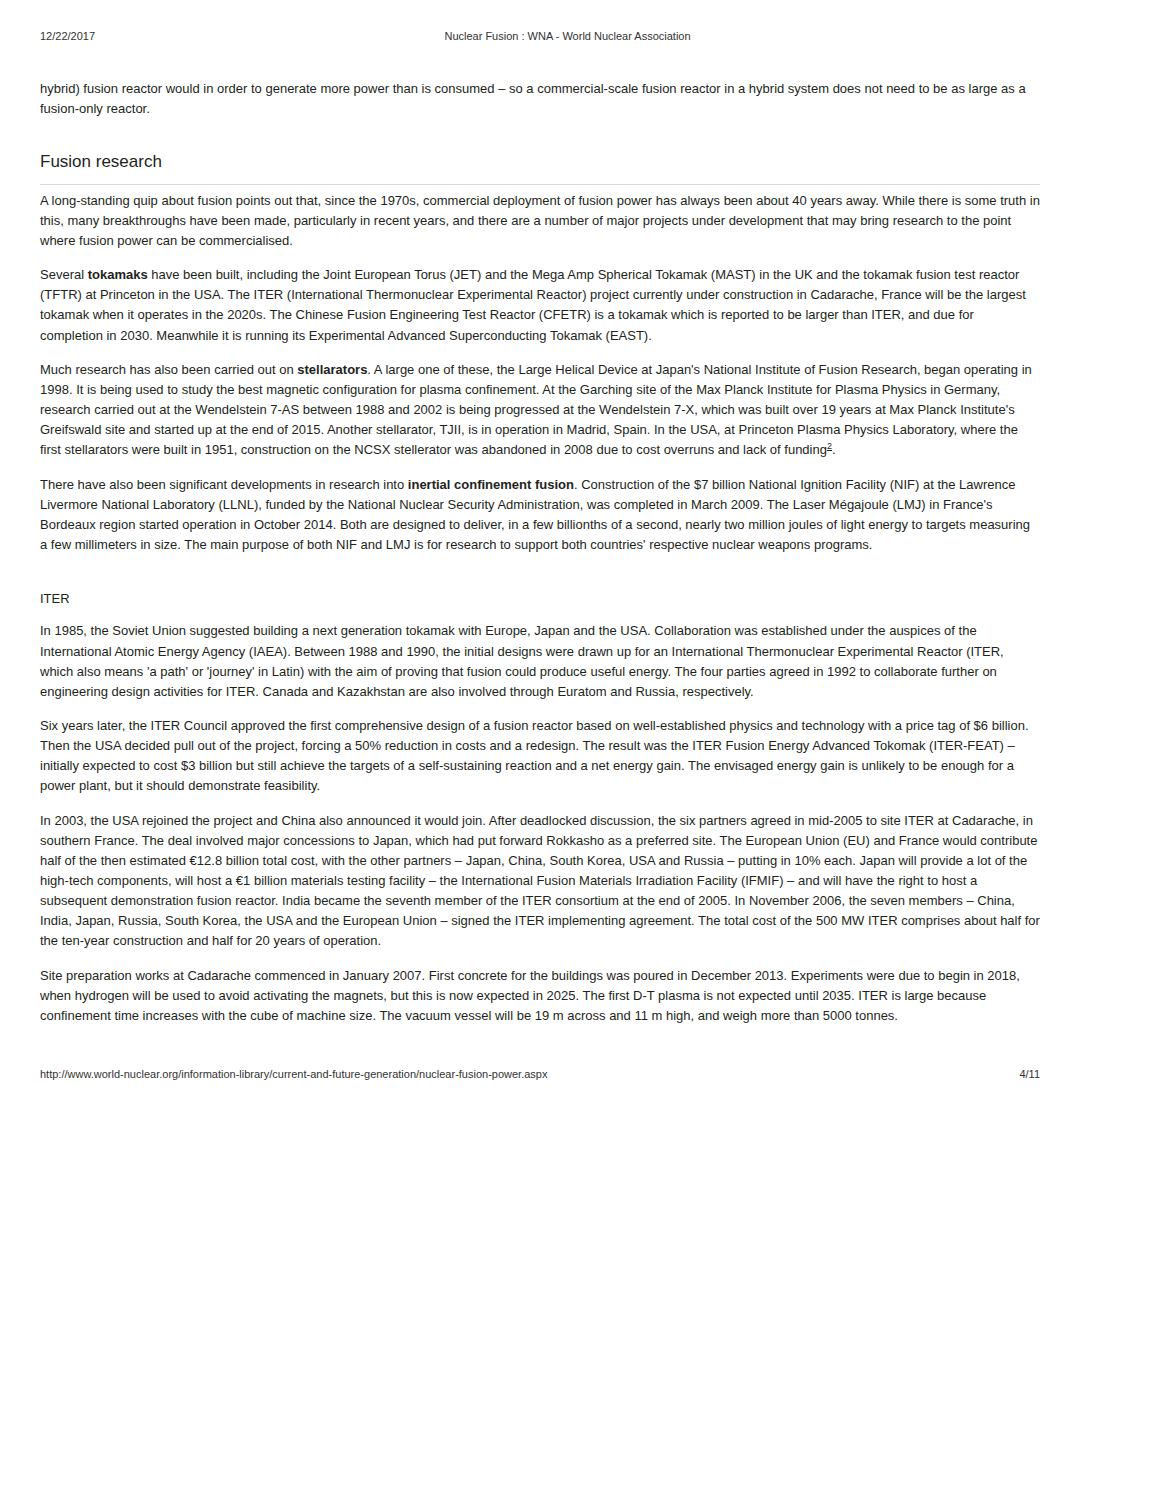12/22/2017 Nuclear Fusion : WNA - World Nuclear Association
hybrid) fusion reactor would in order to generate more power than is consumed – so a commercial-scale fusion reactor in a hybrid system does not need to be as large as a fusion-only reactor.
Fusion research
A long-standing quip about fusion points out that, since the 1970s, commercial deployment of fusion power has always been about 40 years away. While there is some truth in this, many breakthroughs have been made, particularly in recent years, and there are a number of major projects under development that may bring research to the point where fusion power can be commercialised.
Several tokamaks have been built, including the Joint European Torus (JET) and the Mega Amp Spherical Tokamak (MAST) in the UK and the tokamak fusion test reactor (TFTR) at Princeton in the USA. The ITER (International Thermonuclear Experimental Reactor) project currently under construction in Cadarache, France will be the largest tokamak when it operates in the 2020s. The Chinese Fusion Engineering Test Reactor (CFETR) is a tokamak which is reported to be larger than ITER, and due for completion in 2030. Meanwhile it is running its Experimental Advanced Superconducting Tokamak (EAST).
Much research has also been carried out on stellarators. A large one of these, the Large Helical Device at Japan's National Institute of Fusion Research, began operating in 1998. It is being used to study the best magnetic configuration for plasma confinement. At the Garching site of the Max Planck Institute for Plasma Physics in Germany, research carried out at the Wendelstein 7-AS between 1988 and 2002 is being progressed at the Wendelstein 7-X, which was built over 19 years at Max Planck Institute's Greifswald site and started up at the end of 2015. Another stellarator, TJII, is in operation in Madrid, Spain. In the USA, at Princeton Plasma Physics Laboratory, where the first stellarators were built in 1951, construction on the NCSX stellerator was abandoned in 2008 due to cost overruns and lack of funding2.
There have also been significant developments in research into inertial confinement fusion. Construction of the $7 billion National Ignition Facility (NIF) at the Lawrence Livermore National Laboratory (LLNL), funded by the National Nuclear Security Administration, was completed in March 2009. The Laser Mégajoule (LMJ) in France's Bordeaux region started operation in October 2014. Both are designed to deliver, in a few billionths of a second, nearly two million joules of light energy to targets measuring a few millimeters in size. The main purpose of both NIF and LMJ is for research to support both countries' respective nuclear weapons programs.
ITER
In 1985, the Soviet Union suggested building a next generation tokamak with Europe, Japan and the USA. Collaboration was established under the auspices of the International Atomic Energy Agency (IAEA). Between 1988 and 1990, the initial designs were drawn up for an International Thermonuclear Experimental Reactor (ITER, which also means 'a path' or 'journey' in Latin) with the aim of proving that fusion could produce useful energy. The four parties agreed in 1992 to collaborate further on engineering design activities for ITER. Canada and Kazakhstan are also involved through Euratom and Russia, respectively.
Six years later, the ITER Council approved the first comprehensive design of a fusion reactor based on well-established physics and technology with a price tag of $6 billion. Then the USA decided pull out of the project, forcing a 50% reduction in costs and a redesign. The result was the ITER Fusion Energy Advanced Tokomak (ITER-FEAT) – initially expected to cost $3 billion but still achieve the targets of a self-sustaining reaction and a net energy gain. The envisaged energy gain is unlikely to be enough for a power plant, but it should demonstrate feasibility.
In 2003, the USA rejoined the project and China also announced it would join. After deadlocked discussion, the six partners agreed in mid-2005 to site ITER at Cadarache, in southern France. The deal involved major concessions to Japan, which had put forward Rokkasho as a preferred site. The European Union (EU) and France would contribute half of the then estimated €12.8 billion total cost, with the other partners – Japan, China, South Korea, USA and Russia – putting in 10% each. Japan will provide a lot of the high-tech components, will host a €1 billion materials testing facility – the International Fusion Materials Irradiation Facility (IFMIF) – and will have the right to host a subsequent demonstration fusion reactor. India became the seventh member of the ITER consortium at the end of 2005. In November 2006, the seven members – China, India, Japan, Russia, South Korea, the USA and the European Union – signed the ITER implementing agreement. The total cost of the 500 MW ITER comprises about half for the ten-year construction and half for 20 years of operation.
Site preparation works at Cadarache commenced in January 2007. First concrete for the buildings was poured in December 2013. Experiments were due to begin in 2018, when hydrogen will be used to avoid activating the magnets, but this is now expected in 2025. The first D-T plasma is not expected until 2035. ITER is large because confinement time increases with the cube of machine size. The vacuum vessel will be 19 m across and 11 m high, and weigh more than 5000 tonnes.
http://www.world-nuclear.org/information-library/current-and-future-generation/nuclear-fusion-power.aspx 4/11